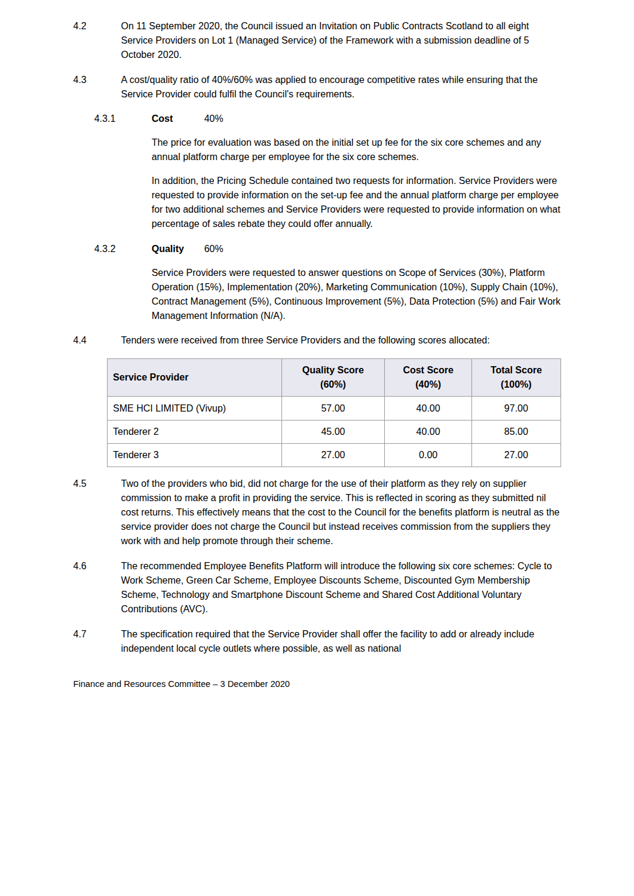4.2
On 11 September 2020, the Council issued an Invitation on Public Contracts Scotland to all eight Service Providers on Lot 1 (Managed Service) of the Framework with a submission deadline of 5 October 2020.
4.3
A cost/quality ratio of 40%/60% was applied to encourage competitive rates while ensuring that the Service Provider could fulfil the Council's requirements.
4.3.1
Cost40%
The price for evaluation was based on the initial set up fee for the six core schemes and any annual platform charge per employee for the six core schemes.
In addition, the Pricing Schedule contained two requests for information. Service Providers were requested to provide information on the set-up fee and the annual platform charge per employee for two additional schemes and Service Providers were requested to provide information on what percentage of sales rebate they could offer annually.
4.3.2
Quality60%
Service Providers were requested to answer questions on Scope of Services (30%), Platform Operation (15%), Implementation (20%), Marketing Communication (10%), Supply Chain (10%), Contract Management (5%), Continuous Improvement (5%), Data Protection (5%) and Fair Work Management Information (N/A).
4.4
Tenders were received from three Service Providers and the following scores allocated:
| Service Provider | Quality Score (60%) | Cost Score (40%) | Total Score (100%) |
| --- | --- | --- | --- |
| SME HCI LIMITED (Vivup) | 57.00 | 40.00 | 97.00 |
| Tenderer 2 | 45.00 | 40.00 | 85.00 |
| Tenderer 3 | 27.00 | 0.00 | 27.00 |
4.5
Two of the providers who bid, did not charge for the use of their platform as they rely on supplier commission to make a profit in providing the service. This is reflected in scoring as they submitted nil cost returns. This effectively means that the cost to the Council for the benefits platform is neutral as the service provider does not charge the Council but instead receives commission from the suppliers they work with and help promote through their scheme.
4.6
The recommended Employee Benefits Platform will introduce the following six core schemes: Cycle to Work Scheme, Green Car Scheme, Employee Discounts Scheme, Discounted Gym Membership Scheme, Technology and Smartphone Discount Scheme and Shared Cost Additional Voluntary Contributions (AVC).
4.7
The specification required that the Service Provider shall offer the facility to add or already include independent local cycle outlets where possible, as well as national
Finance and Resources Committee – 3 December 2020